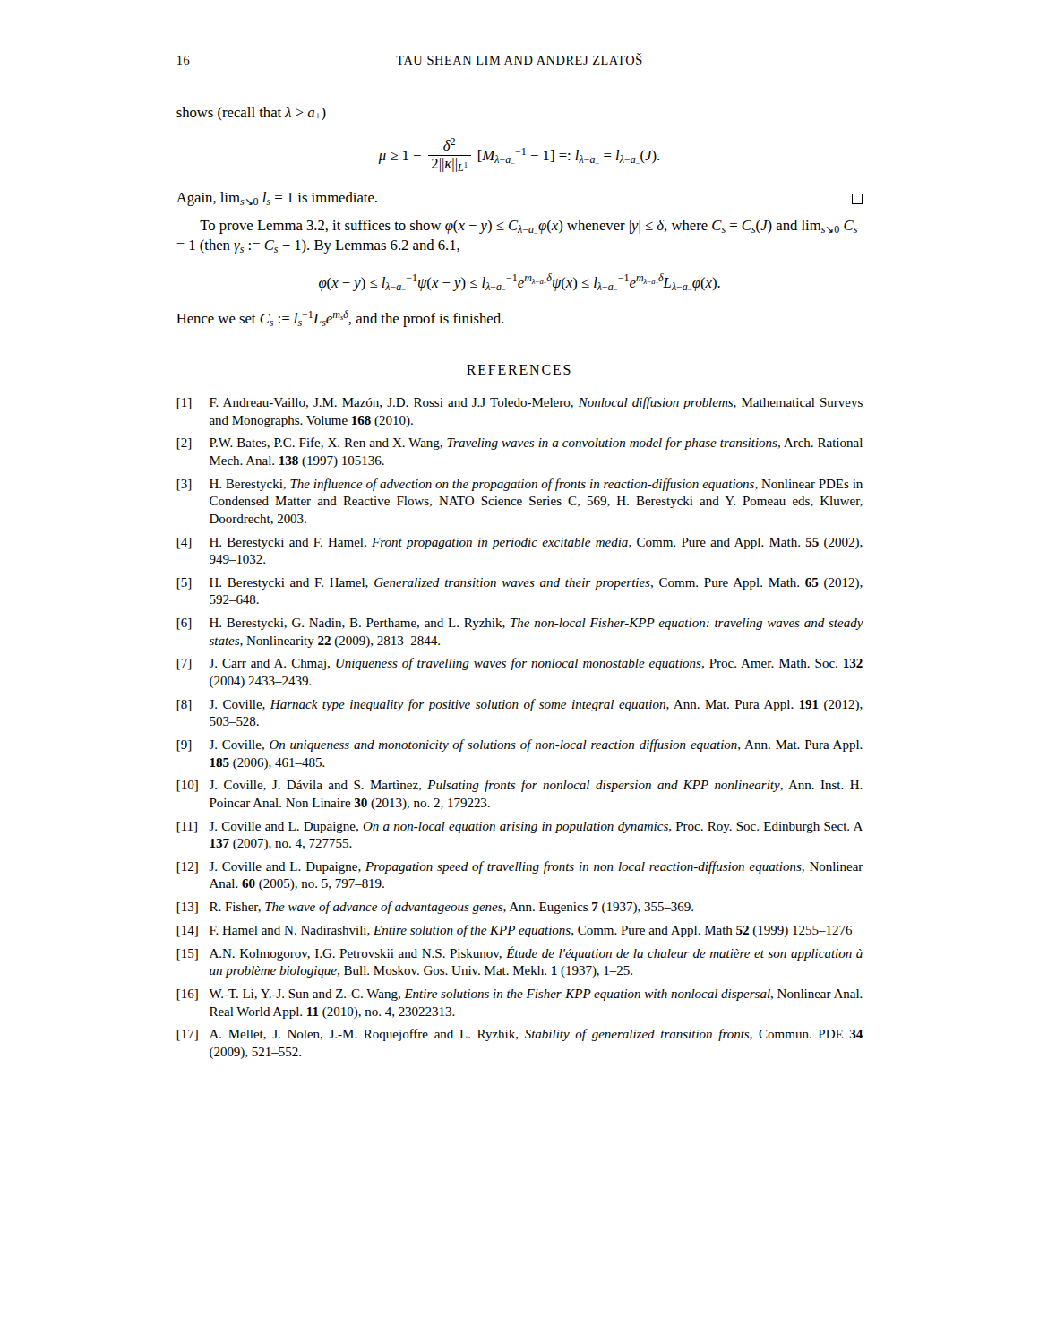16 Tau Shean Lim and Andrej Zlatoš 16
shows (recall that λ > a+)
μ ≥ 1 − δ22||κ||L1 [Mλ−a−−1 − 1] =: lλ−a− = lλ−a−(J).
Again, lims↘0 ls = 1 is immediate.
To prove Lemma 3.2, it suffices to show φ(x − y) ≤ Cλ−a−φ(x) whenever |y| ≤ δ, where Cs = Cs(J) and lims↘0 Cs = 1 (then γs := Cs − 1). By Lemmas 6.2 and 6.1,
φ(x − y) ≤ lλ−a−−1ψ(x − y) ≤ lλ−a−−1emλ−a−δψ(x) ≤ lλ−a−−1emλ−a−δLλ−a−φ(x).
Hence we set Cs := ls−1Lsemsδ, and the proof is finished.
References
[1] F. Andreau-Vaillo, J.M. Mazón, J.D. Rossi and J.J Toledo-Melero, Nonlocal diffusion problems, Mathematical Surveys and Monographs. Volume 168 (2010).
[2] P.W. Bates, P.C. Fife, X. Ren and X. Wang, Traveling waves in a convolution model for phase transitions, Arch. Rational Mech. Anal. 138 (1997) 105136.
[3] H. Berestycki, The influence of advection on the propagation of fronts in reaction-diffusion equations, Nonlinear PDEs in Condensed Matter and Reactive Flows, NATO Science Series C, 569, H. Berestycki and Y. Pomeau eds, Kluwer, Doordrecht, 2003.
[4] H. Berestycki and F. Hamel, Front propagation in periodic excitable media, Comm. Pure and Appl. Math. 55 (2002), 949–1032.
[5] H. Berestycki and F. Hamel, Generalized transition waves and their properties, Comm. Pure Appl. Math. 65 (2012), 592–648.
[6] H. Berestycki, G. Nadin, B. Perthame, and L. Ryzhik, The non-local Fisher-KPP equation: traveling waves and steady states, Nonlinearity 22 (2009), 2813–2844.
[7] J. Carr and A. Chmaj, Uniqueness of travelling waves for nonlocal monostable equations, Proc. Amer. Math. Soc. 132 (2004) 2433–2439.
[8] J. Coville, Harnack type inequality for positive solution of some integral equation, Ann. Mat. Pura Appl. 191 (2012), 503–528.
[9] J. Coville, On uniqueness and monotonicity of solutions of non-local reaction diffusion equation, Ann. Mat. Pura Appl. 185 (2006), 461–485.
[10] J. Coville, J. Dávila and S. Martìnez, Pulsating fronts for nonlocal dispersion and KPP nonlinearity, Ann. Inst. H. Poincar Anal. Non Linaire 30 (2013), no. 2, 179223.
[11] J. Coville and L. Dupaigne, On a non-local equation arising in population dynamics, Proc. Roy. Soc. Edinburgh Sect. A 137 (2007), no. 4, 727755.
[12] J. Coville and L. Dupaigne, Propagation speed of travelling fronts in non local reaction-diffusion equations, Nonlinear Anal. 60 (2005), no. 5, 797–819.
[13] R. Fisher, The wave of advance of advantageous genes, Ann. Eugenics 7 (1937), 355–369.
[14] F. Hamel and N. Nadirashvili, Entire solution of the KPP equations, Comm. Pure and Appl. Math 52 (1999) 1255–1276
[15] A.N. Kolmogorov, I.G. Petrovskii and N.S. Piskunov, Étude de l'équation de la chaleur de matière et son application à un problème biologique, Bull. Moskov. Gos. Univ. Mat. Mekh. 1 (1937), 1–25.
[16] W.-T. Li, Y.-J. Sun and Z.-C. Wang, Entire solutions in the Fisher-KPP equation with nonlocal dispersal, Nonlinear Anal. Real World Appl. 11 (2010), no. 4, 23022313.
[17] A. Mellet, J. Nolen, J.-M. Roquejoffre and L. Ryzhik, Stability of generalized transition fronts, Commun. PDE 34 (2009), 521–552.